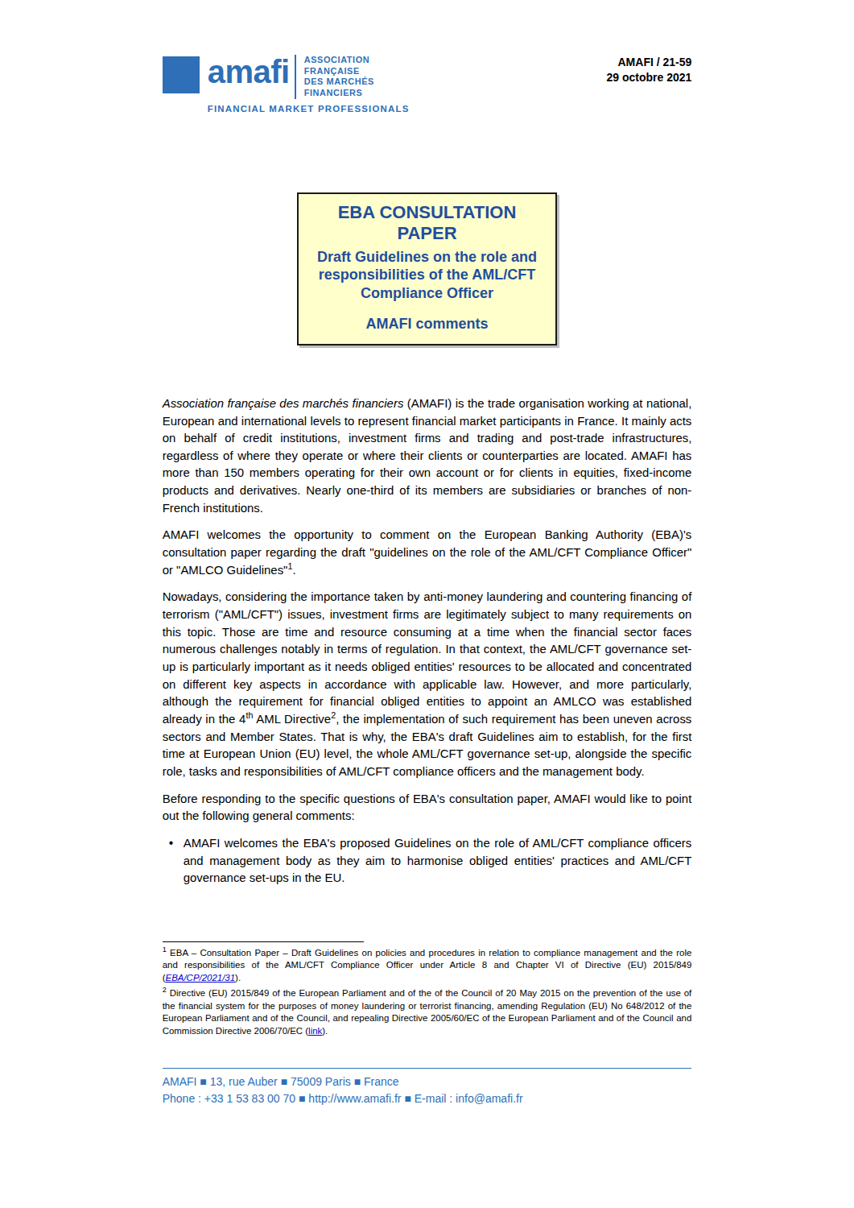amafi
Association
Française
des Marchés
Financiers
Financial Market Professionals
AMAFI / 21-59
29 octobre 2021
EBA CONSULTATION PAPER
Draft Guidelines on the role and responsibilities of the AML/CFT Compliance Officer
AMAFI comments
Association française des marchés financiers (AMAFI) is the trade organisation working at national, European and international levels to represent financial market participants in France. It mainly acts on behalf of credit institutions, investment firms and trading and post-trade infrastructures, regardless of where they operate or where their clients or counterparties are located. AMAFI has more than 150 members operating for their own account or for clients in equities, fixed-income products and derivatives. Nearly one-third of its members are subsidiaries or branches of non-French institutions.
AMAFI welcomes the opportunity to comment on the European Banking Authority (EBA)'s consultation paper regarding the draft "guidelines on the role of the AML/CFT Compliance Officer" or "AMLCO Guidelines"1.
Nowadays, considering the importance taken by anti-money laundering and countering financing of terrorism ("AML/CFT") issues, investment firms are legitimately subject to many requirements on this topic. Those are time and resource consuming at a time when the financial sector faces numerous challenges notably in terms of regulation. In that context, the AML/CFT governance set-up is particularly important as it needs obliged entities' resources to be allocated and concentrated on different key aspects in accordance with applicable law. However, and more particularly, although the requirement for financial obliged entities to appoint an AMLCO was established already in the 4th AML Directive2, the implementation of such requirement has been uneven across sectors and Member States. That is why, the EBA's draft Guidelines aim to establish, for the first time at European Union (EU) level, the whole AML/CFT governance set-up, alongside the specific role, tasks and responsibilities of AML/CFT compliance officers and the management body.
Before responding to the specific questions of EBA's consultation paper, AMAFI would like to point out the following general comments:
AMAFI welcomes the EBA's proposed Guidelines on the role of AML/CFT compliance officers and management body as they aim to harmonise obliged entities' practices and AML/CFT governance set-ups in the EU.
1 EBA – Consultation Paper – Draft Guidelines on policies and procedures in relation to compliance management and the role and responsibilities of the AML/CFT Compliance Officer under Article 8 and Chapter VI of Directive (EU) 2015/849 (EBA/CP/2021/31).
2 Directive (EU) 2015/849 of the European Parliament and of the of the Council of 20 May 2015 on the prevention of the use of the financial system for the purposes of money laundering or terrorist financing, amending Regulation (EU) No 648/2012 of the European Parliament and of the Council, and repealing Directive 2005/60/EC of the European Parliament and of the Council and Commission Directive 2006/70/EC (link).
AMAFI ■ 13, rue Auber ■ 75009 Paris ■ France
Phone : +33 1 53 83 00 70 ■ http://www.amafi.fr ■ E-mail : info@amafi.fr